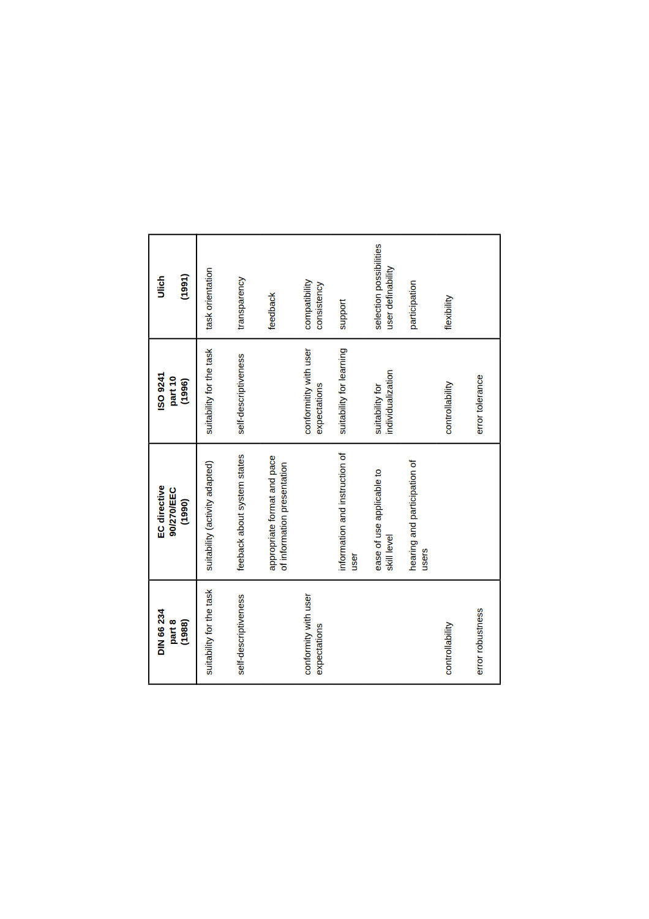| DIN 66 234 part 8 (1988) | EC directive 90/270/EEC (1990) | ISO 9241 part 10 (1996) | Ulich (1991) |
| --- | --- | --- | --- |
| suitability for the task | suitability (activity adapted) | suitability for the task | task orientation |
| self-descriptiveness | feeback about system states | self-descriptiveness | transparency |
| | appropriate format and pace of information presentation | | feedback |
| conformity with user expectations | | conformitity with user expectations | compatibility consistency |
| | information and instruction of user | suitability for learning | support |
| | ease of use applicable to skill level | suitability for individualization | selection possibilities user definability |
| | hearing and participation of users | | participation |
| controllability | | controllability | flexibility |
| error robustness | | error tolerance |